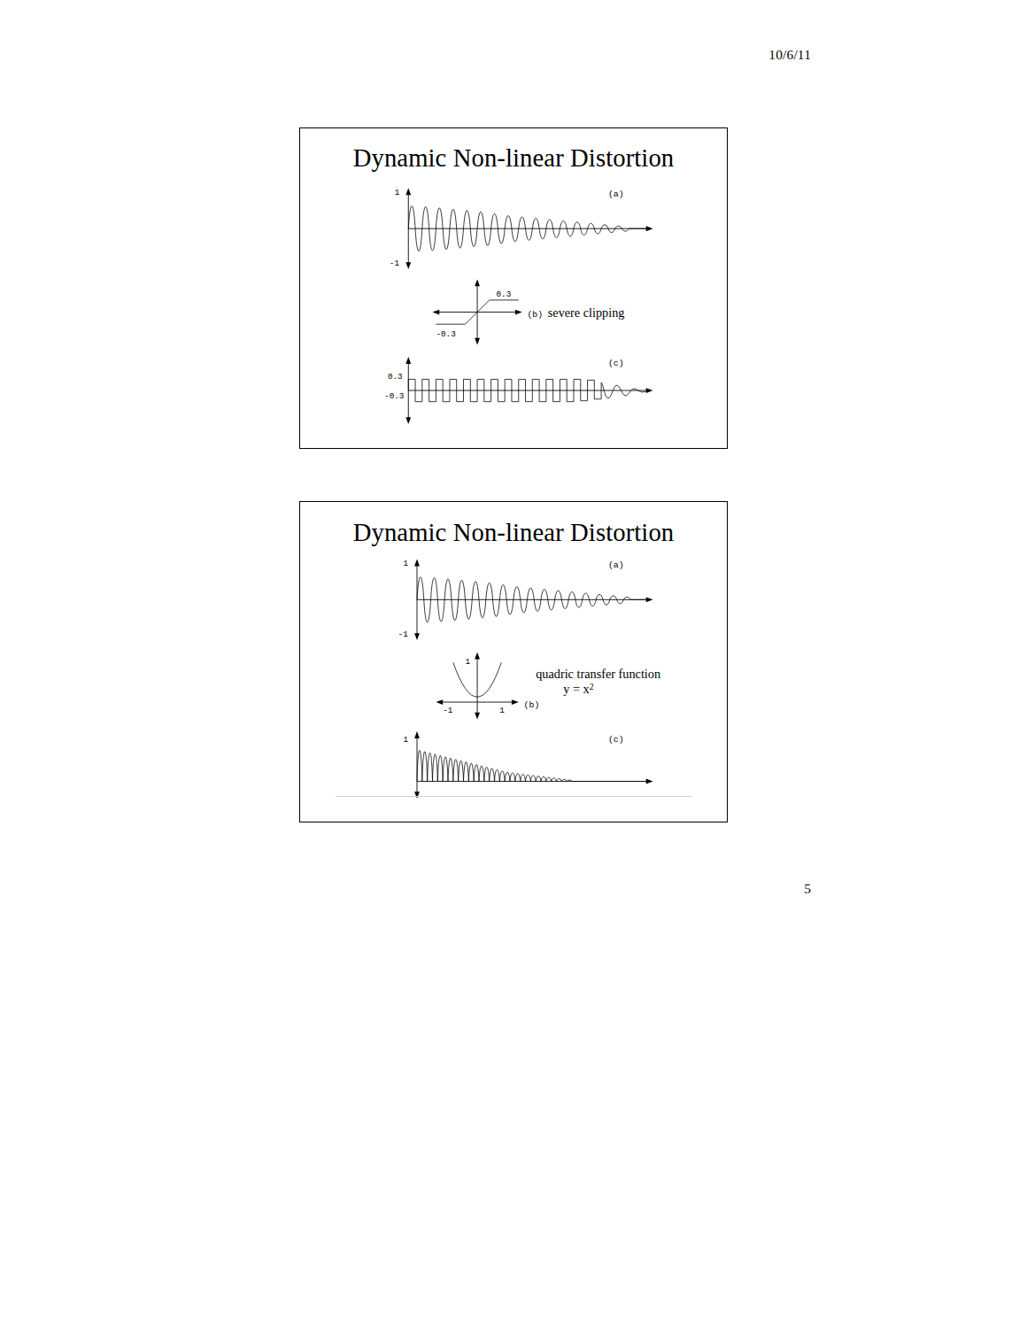10/6/11
Dynamic Non-linear Distortion
1 -1 (a) 0.3 -0.3 (b) severe clipping 0.3 -0.3 (c)
Dynamic Non-linear Distortion
1 -1 (a) 1 -1 1 (b) 1 (c) quadric transfer function y = x2
5